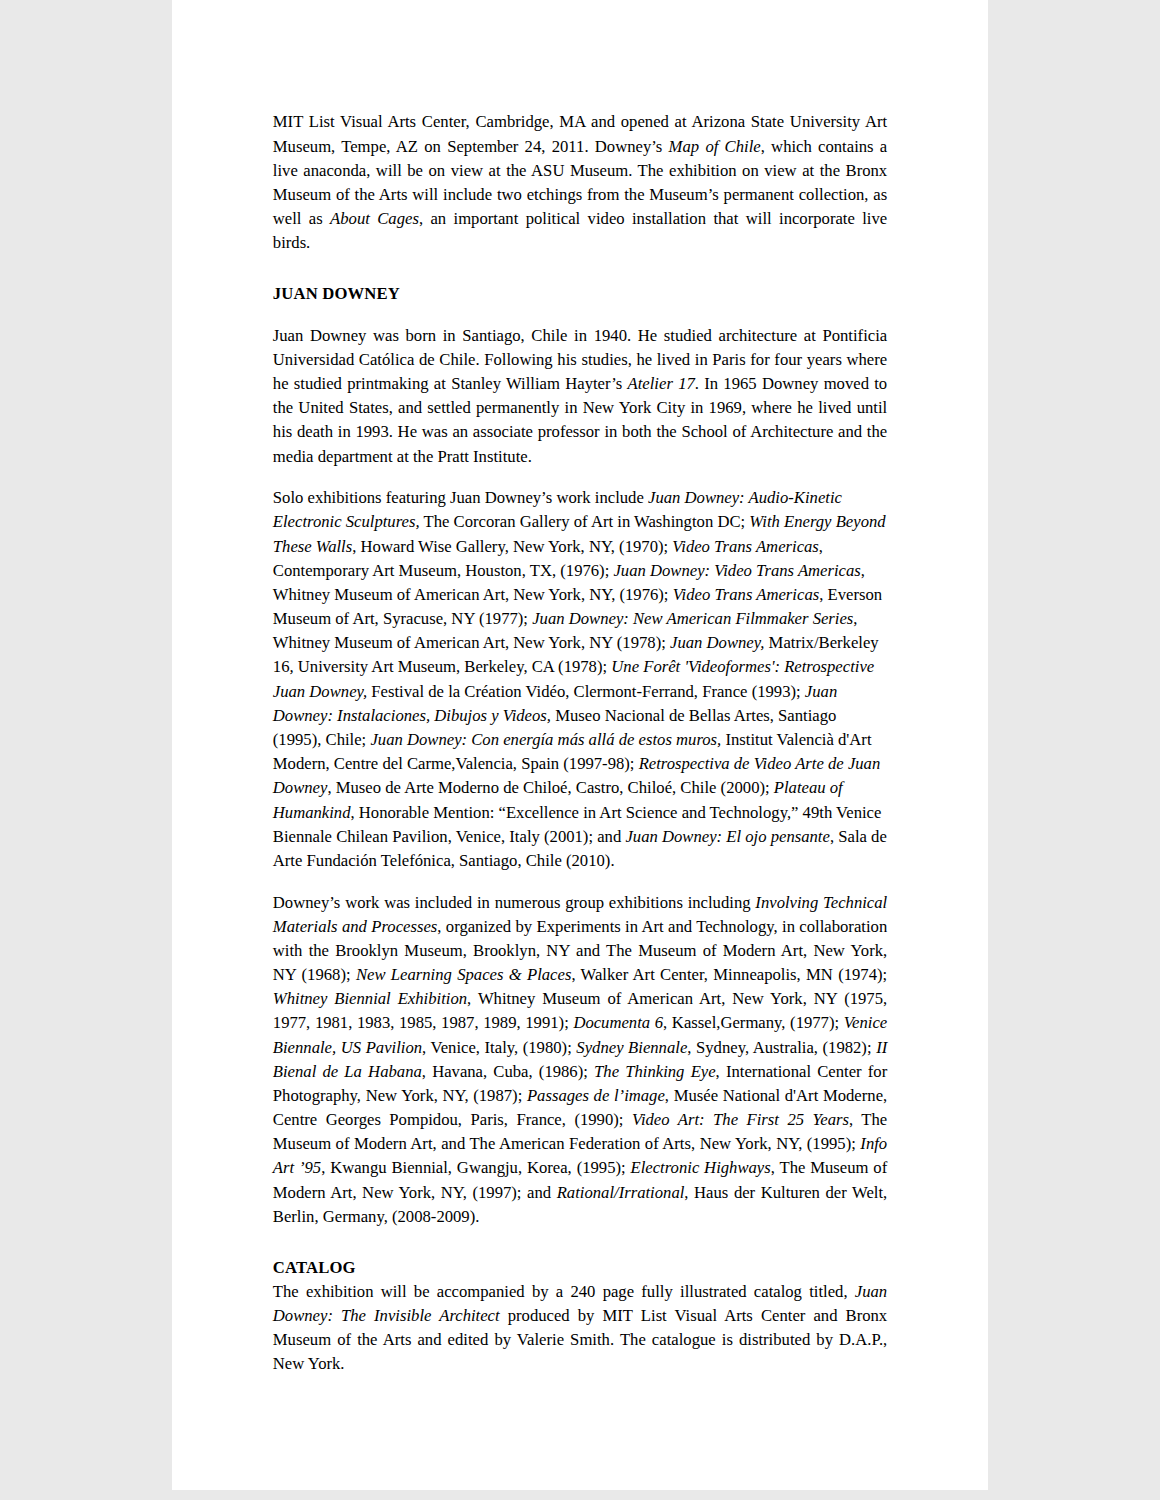MIT List Visual Arts Center, Cambridge, MA and opened at Arizona State University Art Museum, Tempe, AZ on September 24, 2011. Downey’s Map of Chile, which contains a live anaconda, will be on view at the ASU Museum. The exhibition on view at the Bronx Museum of the Arts will include two etchings from the Museum’s permanent collection, as well as About Cages, an important political video installation that will incorporate live birds.
Juan Downey
Juan Downey was born in Santiago, Chile in 1940. He studied architecture at Pontificia Universidad Católica de Chile. Following his studies, he lived in Paris for four years where he studied printmaking at Stanley William Hayter’s Atelier 17. In 1965 Downey moved to the United States, and settled permanently in New York City in 1969, where he lived until his death in 1993. He was an associate professor in both the School of Architecture and the media department at the Pratt Institute.
Solo exhibitions featuring Juan Downey’s work include Juan Downey: Audio-Kinetic Electronic Sculptures, The Corcoran Gallery of Art in Washington DC; With Energy Beyond These Walls, Howard Wise Gallery, New York, NY, (1970); Video Trans Americas, Contemporary Art Museum, Houston, TX, (1976); Juan Downey: Video Trans Americas, Whitney Museum of American Art, New York, NY, (1976); Video Trans Americas, Everson Museum of Art, Syracuse, NY (1977); Juan Downey: New American Filmmaker Series, Whitney Museum of American Art, New York, NY (1978); Juan Downey, Matrix/Berkeley 16, University Art Museum, Berkeley, CA (1978); Une Forêt 'Videoformes': Retrospective Juan Downey, Festival de la Création Vidéo, Clermont-Ferrand, France (1993); Juan Downey: Instalaciones, Dibujos y Videos, Museo Nacional de Bellas Artes, Santiago (1995), Chile; Juan Downey: Con energía más allá de estos muros, Institut Valencià d'Art Modern, Centre del Carme,Valencia, Spain (1997-98); Retrospectiva de Video Arte de Juan Downey, Museo de Arte Moderno de Chiloé, Castro, Chiloé, Chile (2000); Plateau of Humankind, Honorable Mention: “Excellence in Art Science and Technology,” 49th Venice Biennale Chilean Pavilion, Venice, Italy (2001); and Juan Downey: El ojo pensante, Sala de Arte Fundación Telefónica, Santiago, Chile (2010).
Downey’s work was included in numerous group exhibitions including Involving Technical Materials and Processes, organized by Experiments in Art and Technology, in collaboration with the Brooklyn Museum, Brooklyn, NY and The Museum of Modern Art, New York, NY (1968); New Learning Spaces & Places, Walker Art Center, Minneapolis, MN (1974); Whitney Biennial Exhibition, Whitney Museum of American Art, New York, NY (1975, 1977, 1981, 1983, 1985, 1987, 1989, 1991); Documenta 6, Kassel,Germany, (1977); Venice Biennale, US Pavilion, Venice, Italy, (1980); Sydney Biennale, Sydney, Australia, (1982); II Bienal de La Habana, Havana, Cuba, (1986); The Thinking Eye, International Center for Photography, New York, NY, (1987); Passages de l’image, Musée National d'Art Moderne, Centre Georges Pompidou, Paris, France, (1990); Video Art: The First 25 Years, The Museum of Modern Art, and The American Federation of Arts, New York, NY, (1995); Info Art ’95, Kwangu Biennial, Gwangju, Korea, (1995); Electronic Highways, The Museum of Modern Art, New York, NY, (1997); and Rational/Irrational, Haus der Kulturen der Welt, Berlin, Germany, (2008-2009).
Catalog
The exhibition will be accompanied by a 240 page fully illustrated catalog titled, Juan Downey: The Invisible Architect produced by MIT List Visual Arts Center and Bronx Museum of the Arts and edited by Valerie Smith. The catalogue is distributed by D.A.P., New York.